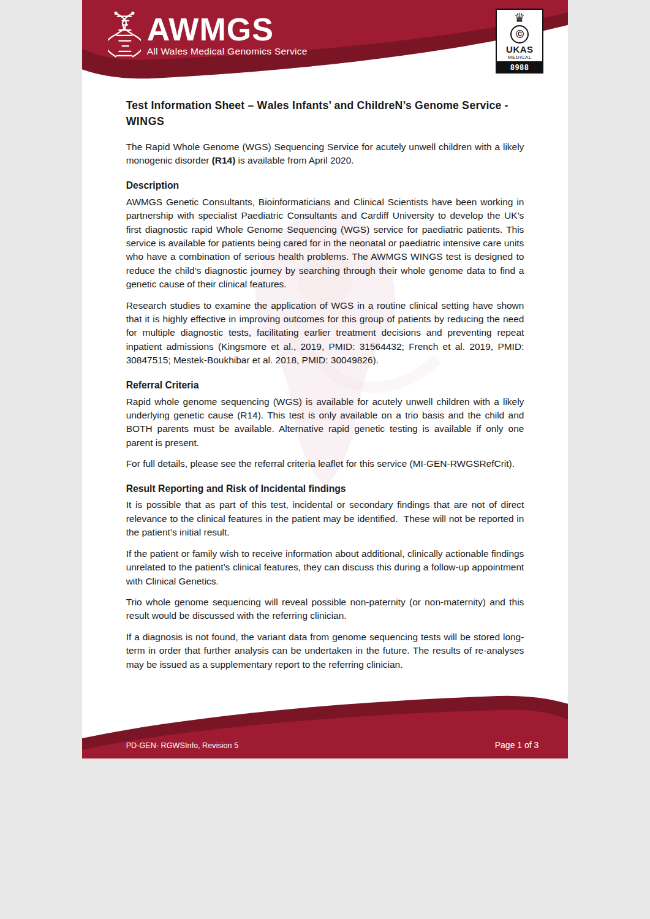AWMGS
All Wales Medical Genomics Service
♛
Ⓒ
UKAS
MEDICAL
8988
Test Information Sheet – Wales Infants’ and ChildreN’s Genome Service - WINGS
The Rapid Whole Genome (WGS) Sequencing Service for acutely unwell children with a likely monogenic disorder (R14) is available from April 2020.
Description
AWMGS Genetic Consultants, Bioinformaticians and Clinical Scientists have been working in partnership with specialist Paediatric Consultants and Cardiff University to develop the UK’s first diagnostic rapid Whole Genome Sequencing (WGS) service for paediatric patients. This service is available for patients being cared for in the neonatal or paediatric intensive care units who have a combination of serious health problems. The AWMGS WINGS test is designed to reduce the child’s diagnostic journey by searching through their whole genome data to find a genetic cause of their clinical features.
Research studies to examine the application of WGS in a routine clinical setting have shown that it is highly effective in improving outcomes for this group of patients by reducing the need for multiple diagnostic tests, facilitating earlier treatment decisions and preventing repeat inpatient admissions (Kingsmore et al., 2019, PMID: 31564432; French et al. 2019, PMID: 30847515; Mestek-Boukhibar et al. 2018, PMID: 30049826).
Referral Criteria
Rapid whole genome sequencing (WGS) is available for acutely unwell children with a likely underlying genetic cause (R14). This test is only available on a trio basis and the child and BOTH parents must be available. Alternative rapid genetic testing is available if only one parent is present.
For full details, please see the referral criteria leaflet for this service (MI-GEN-RWGSRefCrit).
Result Reporting and Risk of Incidental findings
It is possible that as part of this test, incidental or secondary findings that are not of direct relevance to the clinical features in the patient may be identified. These will not be reported in the patient’s initial result.
If the patient or family wish to receive information about additional, clinically actionable findings unrelated to the patient’s clinical features, they can discuss this during a follow-up appointment with Clinical Genetics.
Trio whole genome sequencing will reveal possible non-paternity (or non-maternity) and this result would be discussed with the referring clinician.
If a diagnosis is not found, the variant data from genome sequencing tests will be stored long-term in order that further analysis can be undertaken in the future. The results of re-analyses may be issued as a supplementary report to the referring clinician.
PD-GEN- RGWSInfo, Revision 5 Page 1 of 3